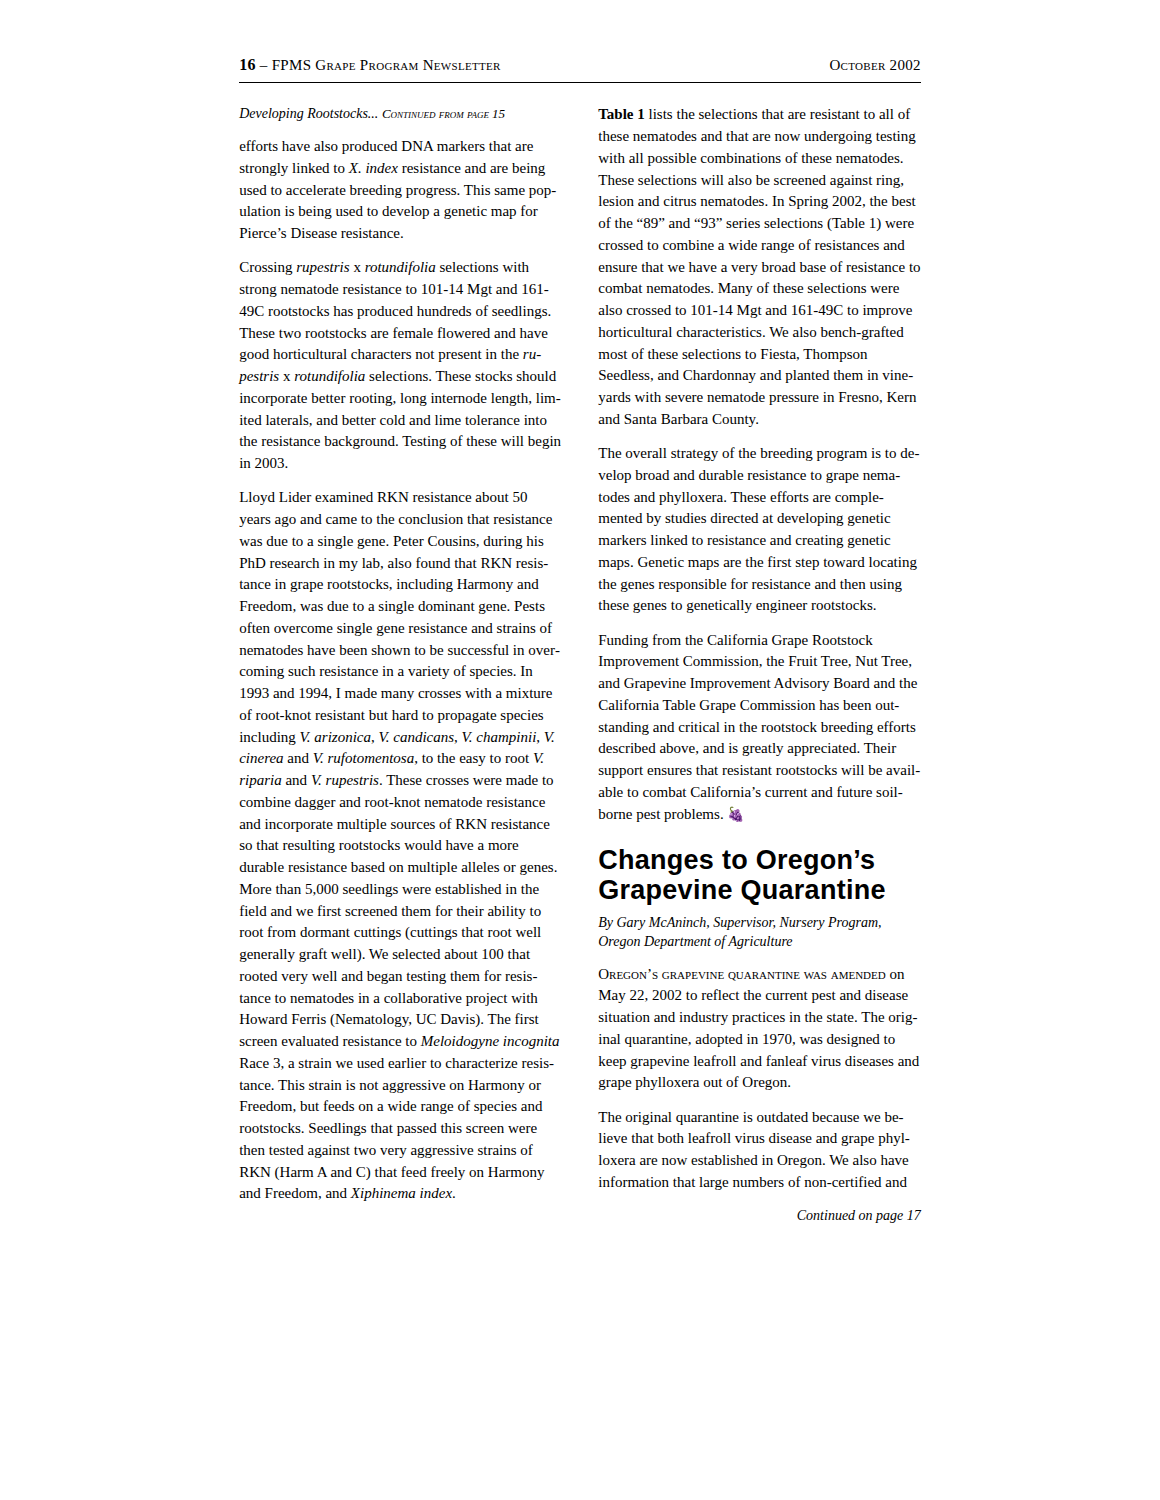16 – FPMS Grape Program Newsletter
October 2002
Developing Rootstocks... Continued from page 15
efforts have also produced DNA markers that are strongly linked to X. index resistance and are being used to accelerate breeding progress. This same population is being used to develop a genetic map for Pierce’s Disease resistance.
Crossing rupestris x rotundifolia selections with strong nematode resistance to 101-14 Mgt and 161-49C rootstocks has produced hundreds of seedlings. These two rootstocks are female flowered and have good horticultural characters not present in the rupestris x rotundifolia selections. These stocks should incorporate better rooting, long internode length, limited laterals, and better cold and lime tolerance into the resistance background. Testing of these will begin in 2003.
Lloyd Lider examined RKN resistance about 50 years ago and came to the conclusion that resistance was due to a single gene. Peter Cousins, during his PhD research in my lab, also found that RKN resistance in grape rootstocks, including Harmony and Freedom, was due to a single dominant gene. Pests often overcome single gene resistance and strains of nematodes have been shown to be successful in overcoming such resistance in a variety of species. In 1993 and 1994, I made many crosses with a mixture of root-knot resistant but hard to propagate species including V. arizonica, V. candicans, V. champinii, V. cinerea and V. rufotomentosa, to the easy to root V. riparia and V. rupestris. These crosses were made to combine dagger and root-knot nematode resistance and incorporate multiple sources of RKN resistance so that resulting rootstocks would have a more durable resistance based on multiple alleles or genes. More than 5,000 seedlings were established in the field and we first screened them for their ability to root from dormant cuttings (cuttings that root well generally graft well). We selected about 100 that rooted very well and began testing them for resistance to nematodes in a collaborative project with Howard Ferris (Nematology, UC Davis). The first screen evaluated resistance to Meloidogyne incognita Race 3, a strain we used earlier to characterize resistance. This strain is not aggressive on Harmony or Freedom, but feeds on a wide range of species and rootstocks. Seedlings that passed this screen were then tested against two very aggressive strains of RKN (Harm A and C) that feed freely on Harmony and Freedom, and Xiphinema index.
Table 1 lists the selections that are resistant to all of these nematodes and that are now undergoing testing with all possible combinations of these nematodes. These selections will also be screened against ring, lesion and citrus nematodes. In Spring 2002, the best of the “89” and “93” series selections (Table 1) were crossed to combine a wide range of resistances and ensure that we have a very broad base of resistance to combat nematodes. Many of these selections were also crossed to 101-14 Mgt and 161-49C to improve horticultural characteristics. We also bench-grafted most of these selections to Fiesta, Thompson Seedless, and Chardonnay and planted them in vineyards with severe nematode pressure in Fresno, Kern and Santa Barbara County.
The overall strategy of the breeding program is to develop broad and durable resistance to grape nematodes and phylloxera. These efforts are complemented by studies directed at developing genetic markers linked to resistance and creating genetic maps. Genetic maps are the first step toward locating the genes responsible for resistance and then using these genes to genetically engineer rootstocks.
Funding from the California Grape Rootstock Improvement Commission, the Fruit Tree, Nut Tree, and Grapevine Improvement Advisory Board and the California Table Grape Commission has been outstanding and critical in the rootstock breeding efforts described above, and is greatly appreciated. Their support ensures that resistant rootstocks will be available to combat California’s current and future soil-borne pest problems. 🍇
Changes to Oregon’s Grapevine Quarantine
By Gary McAninch, Supervisor, Nursery Program, Oregon Department of Agriculture
Oregon’s grapevine quarantine was amended on May 22, 2002 to reflect the current pest and disease situation and industry practices in the state. The original quarantine, adopted in 1970, was designed to keep grapevine leafroll and fanleaf virus diseases and grape phylloxera out of Oregon.
The original quarantine is outdated because we believe that both leafroll virus disease and grape phylloxera are now established in Oregon. We also have information that large numbers of non-certified and
Continued on page 17